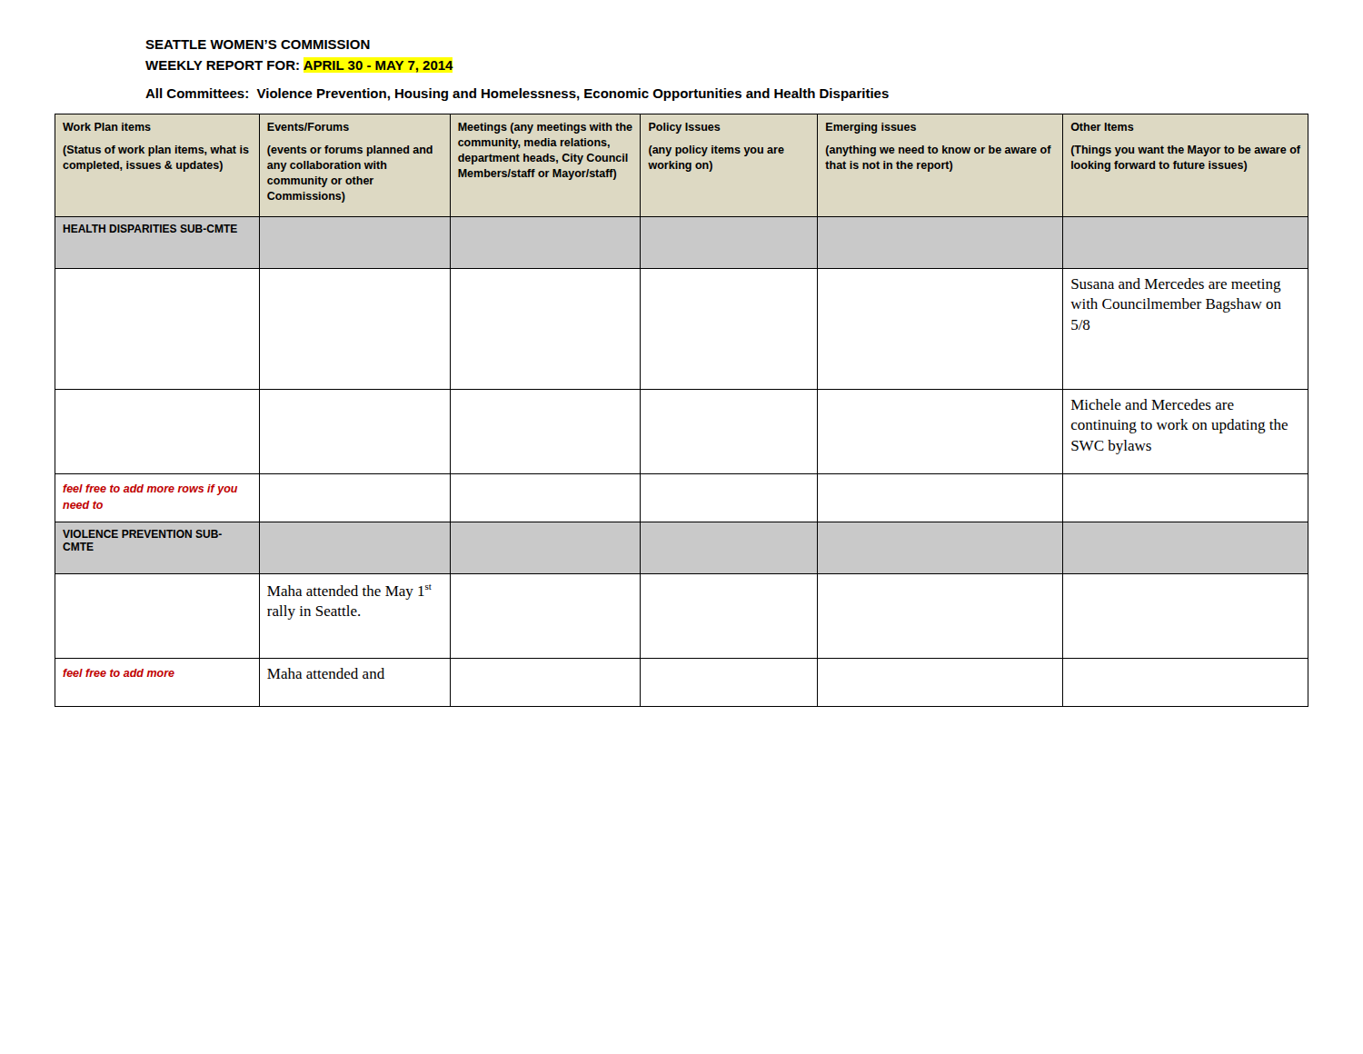SEATTLE WOMEN’S COMMISSION
WEEKLY REPORT FOR: APRIL 30 - MAY 7, 2014
All Committees: Violence Prevention, Housing and Homelessness, Economic Opportunities and Health Disparities
| Work Plan items (Status of work plan items, what is completed, issues & updates) | Events/Forums (events or forums planned and any collaboration with community or other Commissions) | Meetings (any meetings with the community, media relations, department heads, City Council Members/staff or Mayor/staff) | Policy Issues (any policy items you are working on) | Emerging issues (anything we need to know or be aware of that is not in the report) | Other Items (Things you want the Mayor to be aware of looking forward to future issues) |
| --- | --- | --- | --- | --- | --- |
| HEALTH DISPARITIES SUB-CMTE | | | | | |
| | | | | | Susana and Mercedes are meeting with Councilmember Bagshaw on 5/8 |
| | | | | | Michele and Mercedes are continuing to work on updating the SWC bylaws |
| feel free to add more rows if you need to | | | | | |
| VIOLENCE PREVENTION SUB-CMTE | | | | | |
| | Maha attended the May 1 st rally in Seattle. | | | | |
| feel free to add more | Maha attended and | | | | |